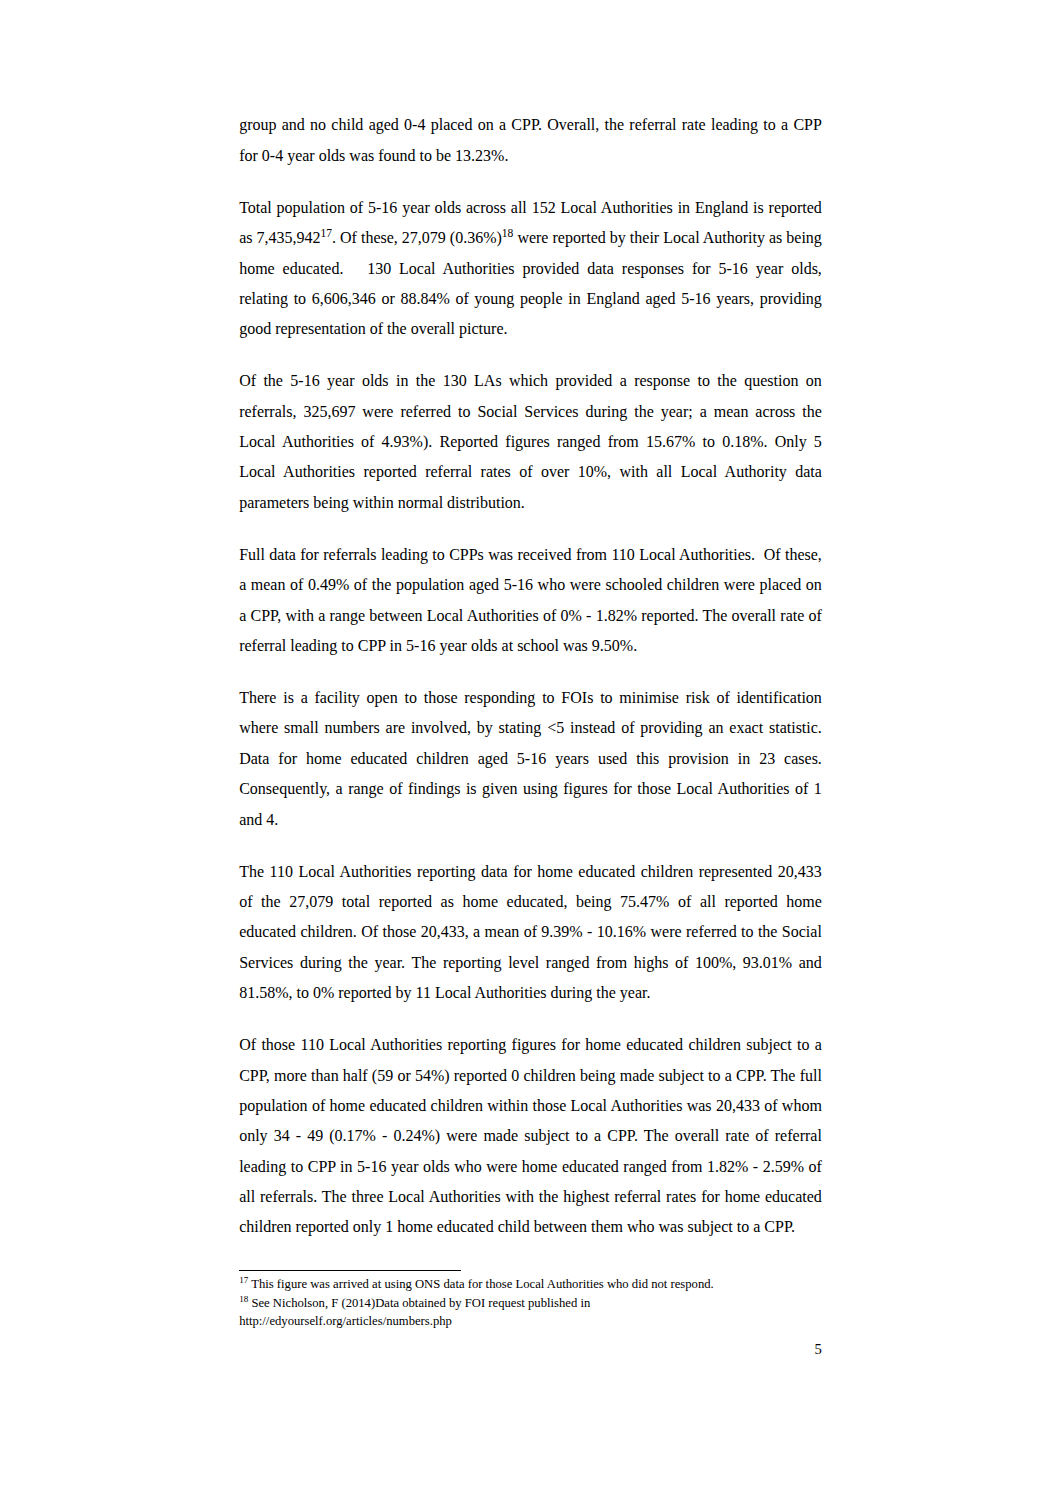group and no child aged 0-4 placed on a CPP. Overall, the referral rate leading to a CPP for 0-4 year olds was found to be 13.23%.
Total population of 5-16 year olds across all 152 Local Authorities in England is reported as 7,435,94217. Of these, 27,079 (0.36%)18 were reported by their Local Authority as being home educated. 130 Local Authorities provided data responses for 5-16 year olds, relating to 6,606,346 or 88.84% of young people in England aged 5-16 years, providing good representation of the overall picture.
Of the 5-16 year olds in the 130 LAs which provided a response to the question on referrals, 325,697 were referred to Social Services during the year; a mean across the Local Authorities of 4.93%). Reported figures ranged from 15.67% to 0.18%. Only 5 Local Authorities reported referral rates of over 10%, with all Local Authority data parameters being within normal distribution.
Full data for referrals leading to CPPs was received from 110 Local Authorities. Of these, a mean of 0.49% of the population aged 5-16 who were schooled children were placed on a CPP, with a range between Local Authorities of 0% - 1.82% reported. The overall rate of referral leading to CPP in 5-16 year olds at school was 9.50%.
There is a facility open to those responding to FOIs to minimise risk of identification where small numbers are involved, by stating <5 instead of providing an exact statistic. Data for home educated children aged 5-16 years used this provision in 23 cases. Consequently, a range of findings is given using figures for those Local Authorities of 1 and 4.
The 110 Local Authorities reporting data for home educated children represented 20,433 of the 27,079 total reported as home educated, being 75.47% of all reported home educated children. Of those 20,433, a mean of 9.39% - 10.16% were referred to the Social Services during the year. The reporting level ranged from highs of 100%, 93.01% and 81.58%, to 0% reported by 11 Local Authorities during the year.
Of those 110 Local Authorities reporting figures for home educated children subject to a CPP, more than half (59 or 54%) reported 0 children being made subject to a CPP. The full population of home educated children within those Local Authorities was 20,433 of whom only 34 - 49 (0.17% - 0.24%) were made subject to a CPP. The overall rate of referral leading to CPP in 5-16 year olds who were home educated ranged from 1.82% - 2.59% of all referrals. The three Local Authorities with the highest referral rates for home educated children reported only 1 home educated child between them who was subject to a CPP.
17 This figure was arrived at using ONS data for those Local Authorities who did not respond.
18 See Nicholson, F (2014)Data obtained by FOI request published in
http://edyourself.org/articles/numbers.php
5